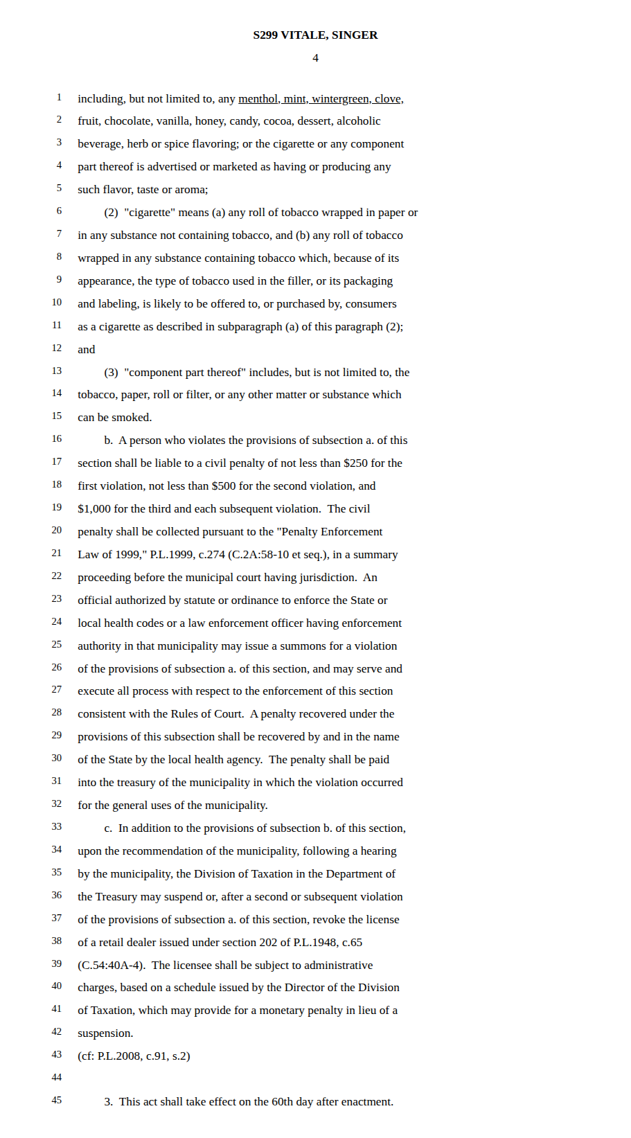S299 VITALE, SINGER
4
including, but not limited to, any menthol, mint, wintergreen, clove,
fruit, chocolate, vanilla, honey, candy, cocoa, dessert, alcoholic
beverage, herb or spice flavoring; or the cigarette or any component
part thereof is advertised or marketed as having or producing any
such flavor, taste or aroma;
(2) "cigarette" means (a) any roll of tobacco wrapped in paper or
in any substance not containing tobacco, and (b) any roll of tobacco
wrapped in any substance containing tobacco which, because of its
appearance, the type of tobacco used in the filler, or its packaging
and labeling, is likely to be offered to, or purchased by, consumers
as a cigarette as described in subparagraph (a) of this paragraph (2);
and
(3) "component part thereof" includes, but is not limited to, the
tobacco, paper, roll or filter, or any other matter or substance which
can be smoked.
b. A person who violates the provisions of subsection a. of this
section shall be liable to a civil penalty of not less than $250 for the
first violation, not less than $500 for the second violation, and
$1,000 for the third and each subsequent violation. The civil
penalty shall be collected pursuant to the "Penalty Enforcement
Law of 1999," P.L.1999, c.274 (C.2A:58-10 et seq.), in a summary
proceeding before the municipal court having jurisdiction. An
official authorized by statute or ordinance to enforce the State or
local health codes or a law enforcement officer having enforcement
authority in that municipality may issue a summons for a violation
of the provisions of subsection a. of this section, and may serve and
execute all process with respect to the enforcement of this section
consistent with the Rules of Court. A penalty recovered under the
provisions of this subsection shall be recovered by and in the name
of the State by the local health agency. The penalty shall be paid
into the treasury of the municipality in which the violation occurred
for the general uses of the municipality.
c. In addition to the provisions of subsection b. of this section,
upon the recommendation of the municipality, following a hearing
by the municipality, the Division of Taxation in the Department of
the Treasury may suspend or, after a second or subsequent violation
of the provisions of subsection a. of this section, revoke the license
of a retail dealer issued under section 202 of P.L.1948, c.65
(C.54:40A-4). The licensee shall be subject to administrative
charges, based on a schedule issued by the Director of the Division
of Taxation, which may provide for a monetary penalty in lieu of a
suspension.
(cf: P.L.2008, c.91, s.2)
3. This act shall take effect on the 60th day after enactment.